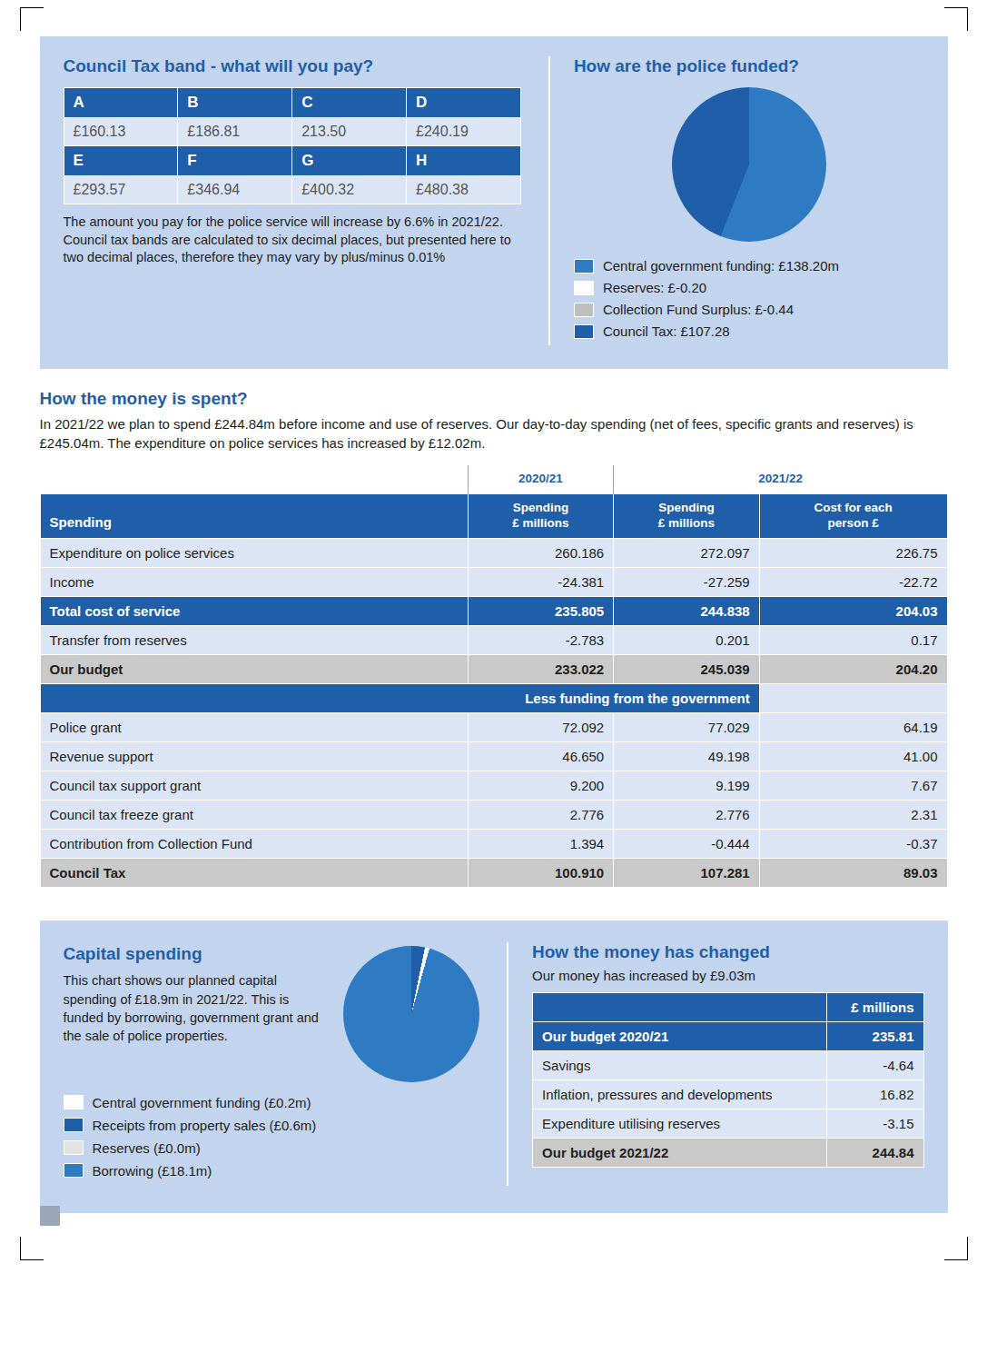Council Tax band - what will you pay?
| A | B | C | D |
| --- | --- | --- | --- |
| £160.13 | £186.81 | 213.50 | £240.19 |
| E | F | G | H |
| £293.57 | £346.94 | £400.32 | £480.38 |
The amount you pay for the police service will increase by 6.6% in 2021/22. Council tax bands are calculated to six decimal places, but presented here to two decimal places, therefore they may vary by plus/minus 0.01%
How are the police funded?
Central government funding: £138.20m
Reserves: £-0.20
Collection Fund Surplus: £-0.44
Council Tax: £107.28
How the money is spent?
In 2021/22 we plan to spend £244.84m before income and use of reserves. Our day-to-day spending (net of fees, specific grants and reserves) is £245.04m. The expenditure on police services has increased by £12.02m.
| | 2020/21 | 2021/22 |
| --- | --- | --- |
| Spending | Spending £ millions | Spending £ millions | Cost for each person £ |
| Expenditure on police services | 260.186 | 272.097 | 226.75 |
| Income | -24.381 | -27.259 | -22.72 |
| Total cost of service | 235.805 | 244.838 | 204.03 |
| Transfer from reserves | -2.783 | 0.201 | 0.17 |
| Our budget | 233.022 | 245.039 | 204.20 |
| Less funding from the government | |
| Police grant | 72.092 | 77.029 | 64.19 |
| Revenue support | 46.650 | 49.198 | 41.00 |
| Council tax support grant | 9.200 | 9.199 | 7.67 |
| Council tax freeze grant | 2.776 | 2.776 | 2.31 |
| Contribution from Collection Fund | 1.394 | -0.444 | -0.37 |
| Council Tax | 100.910 | 107.281 | 89.03 |
Capital spending
This chart shows our planned capital spending of £18.9m in 2021/22. This is funded by borrowing, government grant and the sale of police properties.
Central government funding (£0.2m)
Receipts from property sales (£0.6m)
Reserves (£0.0m)
Borrowing (£18.1m)
How the money has changed
Our money has increased by £9.03m
| | £ millions |
| --- | --- |
| Our budget 2020/21 | 235.81 |
| Savings | -4.64 |
| Inflation, pressures and developments | 16.82 |
| Expenditure utilising reserves | -3.15 |
| Our budget 2021/22 | 244.84 |